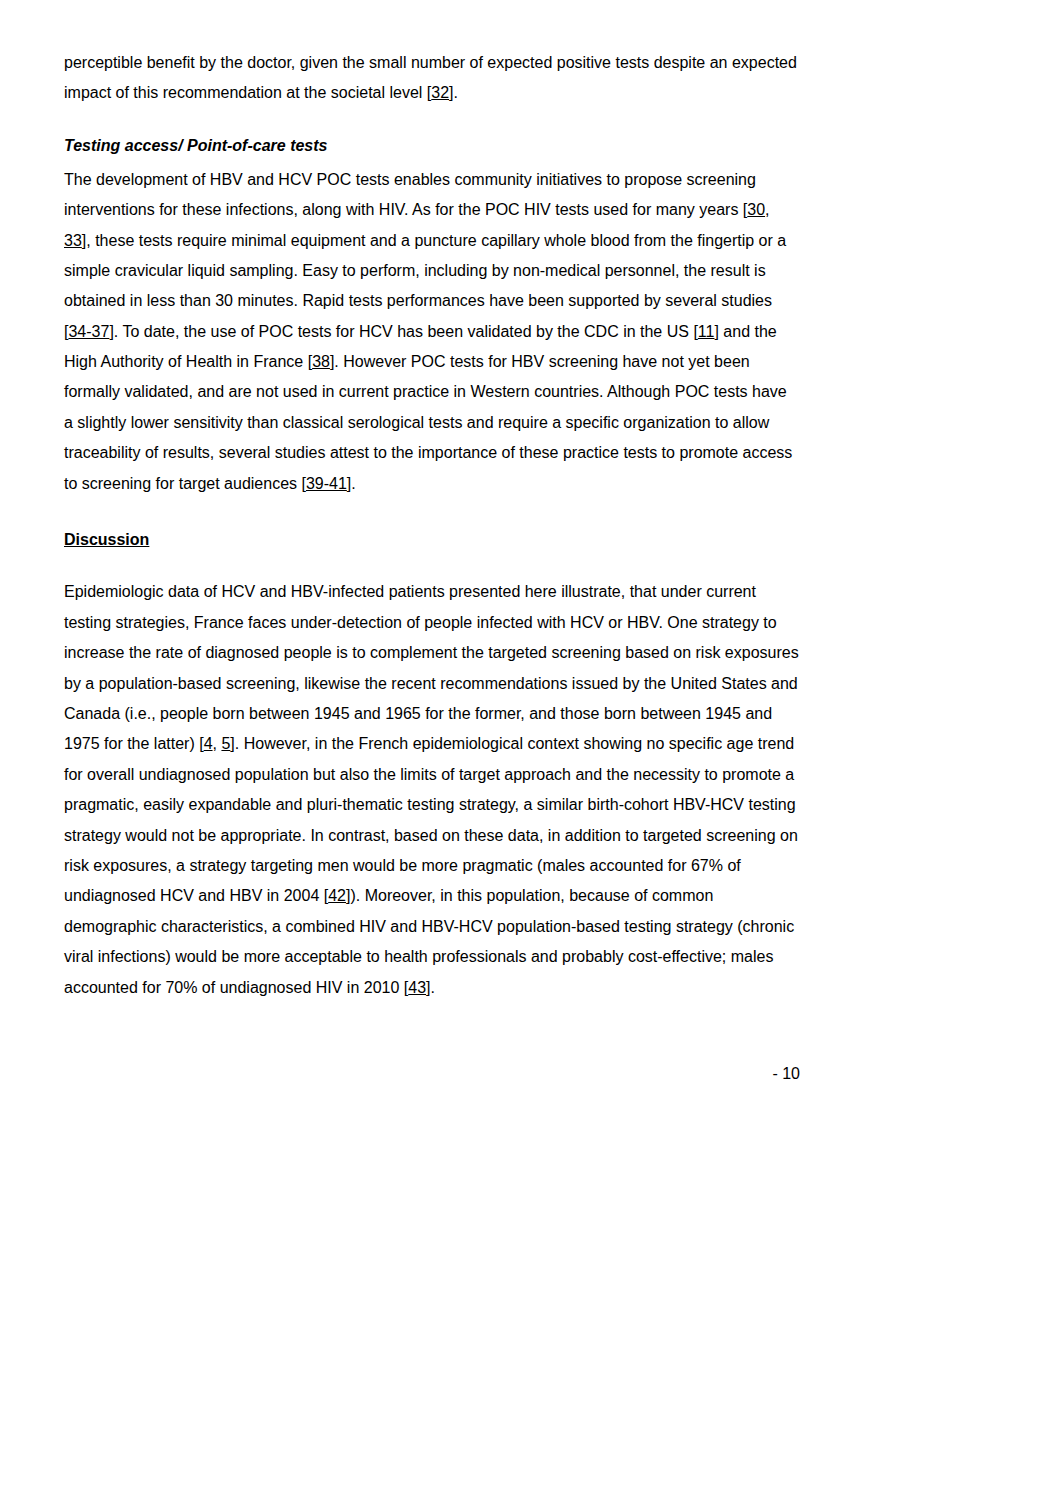perceptible benefit by the doctor, given the small number of expected positive tests despite an expected impact of this recommendation at the societal level [32].
Testing access/ Point-of-care tests
The development of HBV and HCV POC tests enables community initiatives to propose screening interventions for these infections, along with HIV. As for the POC HIV tests used for many years [30, 33], these tests require minimal equipment and a puncture capillary whole blood from the fingertip or a simple cravicular liquid sampling. Easy to perform, including by non-medical personnel, the result is obtained in less than 30 minutes. Rapid tests performances have been supported by several studies [34-37]. To date, the use of POC tests for HCV has been validated by the CDC in the US [11] and the High Authority of Health in France [38]. However POC tests for HBV screening have not yet been formally validated, and are not used in current practice in Western countries. Although POC tests have a slightly lower sensitivity than classical serological tests and require a specific organization to allow traceability of results, several studies attest to the importance of these practice tests to promote access to screening for target audiences [39-41].
Discussion
Epidemiologic data of HCV and HBV-infected patients presented here illustrate, that under current testing strategies, France faces under-detection of people infected with HCV or HBV. One strategy to increase the rate of diagnosed people is to complement the targeted screening based on risk exposures by a population-based screening, likewise the recent recommendations issued by the United States and Canada (i.e., people born between 1945 and 1965 for the former, and those born between 1945 and 1975 for the latter) [4, 5]. However, in the French epidemiological context showing no specific age trend for overall undiagnosed population but also the limits of target approach and the necessity to promote a pragmatic, easily expandable and pluri-thematic testing strategy, a similar birth-cohort HBV-HCV testing strategy would not be appropriate. In contrast, based on these data, in addition to targeted screening on risk exposures, a strategy targeting men would be more pragmatic (males accounted for 67% of undiagnosed HCV and HBV in 2004 [42]). Moreover, in this population, because of common demographic characteristics, a combined HIV and HBV-HCV population-based testing strategy (chronic viral infections) would be more acceptable to health professionals and probably cost-effective; males accounted for 70% of undiagnosed HIV in 2010 [43].
- 10